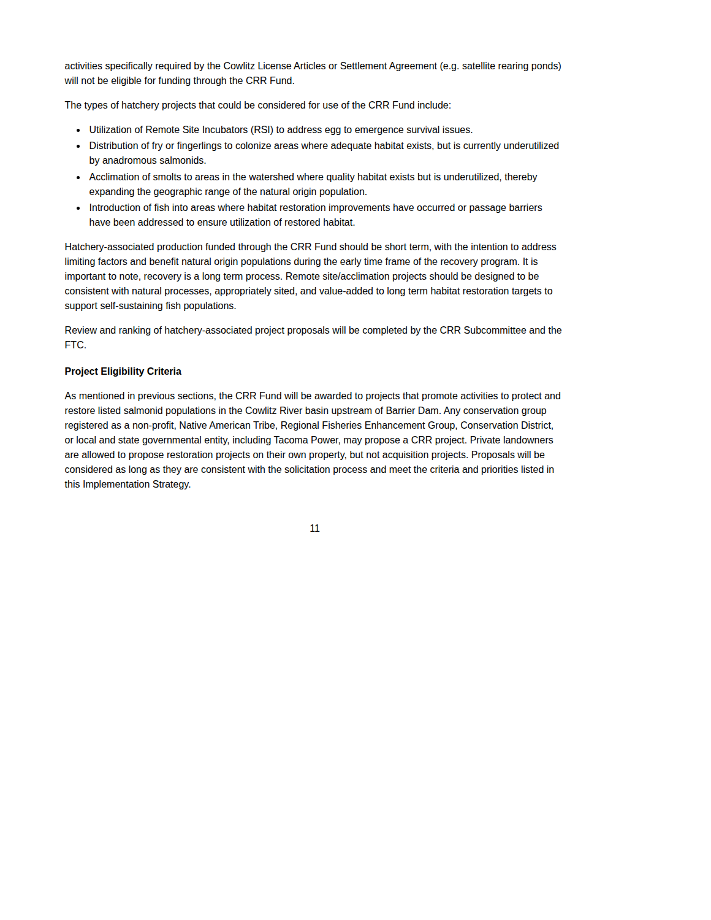activities specifically required by the Cowlitz License Articles or Settlement Agreement (e.g. satellite rearing ponds) will not be eligible for funding through the CRR Fund.
The types of hatchery projects that could be considered for use of the CRR Fund include:
Utilization of Remote Site Incubators (RSI) to address egg to emergence survival issues.
Distribution of fry or fingerlings to colonize areas where adequate habitat exists, but is currently underutilized by anadromous salmonids.
Acclimation of smolts to areas in the watershed where quality habitat exists but is underutilized, thereby expanding the geographic range of the natural origin population.
Introduction of fish into areas where habitat restoration improvements have occurred or passage barriers have been addressed to ensure utilization of restored habitat.
Hatchery-associated production funded through the CRR Fund should be short term, with the intention to address limiting factors and benefit natural origin populations during the early time frame of the recovery program. It is important to note, recovery is a long term process. Remote site/acclimation projects should be designed to be consistent with natural processes, appropriately sited, and value-added to long term habitat restoration targets to support self-sustaining fish populations.
Review and ranking of hatchery-associated project proposals will be completed by the CRR Subcommittee and the FTC.
Project Eligibility Criteria
As mentioned in previous sections, the CRR Fund will be awarded to projects that promote activities to protect and restore listed salmonid populations in the Cowlitz River basin upstream of Barrier Dam. Any conservation group registered as a non-profit, Native American Tribe, Regional Fisheries Enhancement Group, Conservation District, or local and state governmental entity, including Tacoma Power, may propose a CRR project. Private landowners are allowed to propose restoration projects on their own property, but not acquisition projects. Proposals will be considered as long as they are consistent with the solicitation process and meet the criteria and priorities listed in this Implementation Strategy.
11